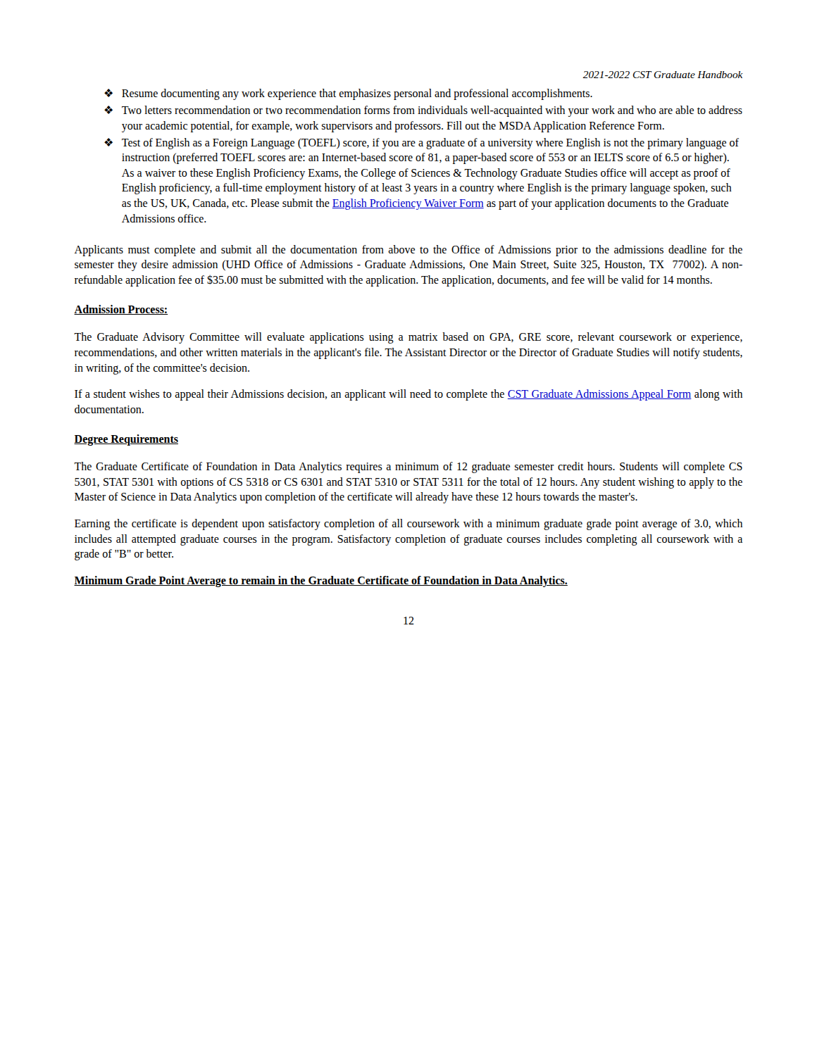2021-2022 CST Graduate Handbook
Resume documenting any work experience that emphasizes personal and professional accomplishments.
Two letters recommendation or two recommendation forms from individuals well-acquainted with your work and who are able to address your academic potential, for example, work supervisors and professors. Fill out the MSDA Application Reference Form.
Test of English as a Foreign Language (TOEFL) score, if you are a graduate of a university where English is not the primary language of instruction (preferred TOEFL scores are: an Internet-based score of 81, a paper-based score of 553 or an IELTS score of 6.5 or higher). As a waiver to these English Proficiency Exams, the College of Sciences & Technology Graduate Studies office will accept as proof of English proficiency, a full-time employment history of at least 3 years in a country where English is the primary language spoken, such as the US, UK, Canada, etc. Please submit the English Proficiency Waiver Form as part of your application documents to the Graduate Admissions office.
Applicants must complete and submit all the documentation from above to the Office of Admissions prior to the admissions deadline for the semester they desire admission (UHD Office of Admissions - Graduate Admissions, One Main Street, Suite 325, Houston, TX 77002). A non-refundable application fee of $35.00 must be submitted with the application. The application, documents, and fee will be valid for 14 months.
Admission Process:
The Graduate Advisory Committee will evaluate applications using a matrix based on GPA, GRE score, relevant coursework or experience, recommendations, and other written materials in the applicant's file. The Assistant Director or the Director of Graduate Studies will notify students, in writing, of the committee's decision.
If a student wishes to appeal their Admissions decision, an applicant will need to complete the CST Graduate Admissions Appeal Form along with documentation.
Degree Requirements
The Graduate Certificate of Foundation in Data Analytics requires a minimum of 12 graduate semester credit hours. Students will complete CS 5301, STAT 5301 with options of CS 5318 or CS 6301 and STAT 5310 or STAT 5311 for the total of 12 hours. Any student wishing to apply to the Master of Science in Data Analytics upon completion of the certificate will already have these 12 hours towards the master's.
Earning the certificate is dependent upon satisfactory completion of all coursework with a minimum graduate grade point average of 3.0, which includes all attempted graduate courses in the program. Satisfactory completion of graduate courses includes completing all coursework with a grade of "B" or better.
Minimum Grade Point Average to remain in the Graduate Certificate of Foundation in Data Analytics.
12